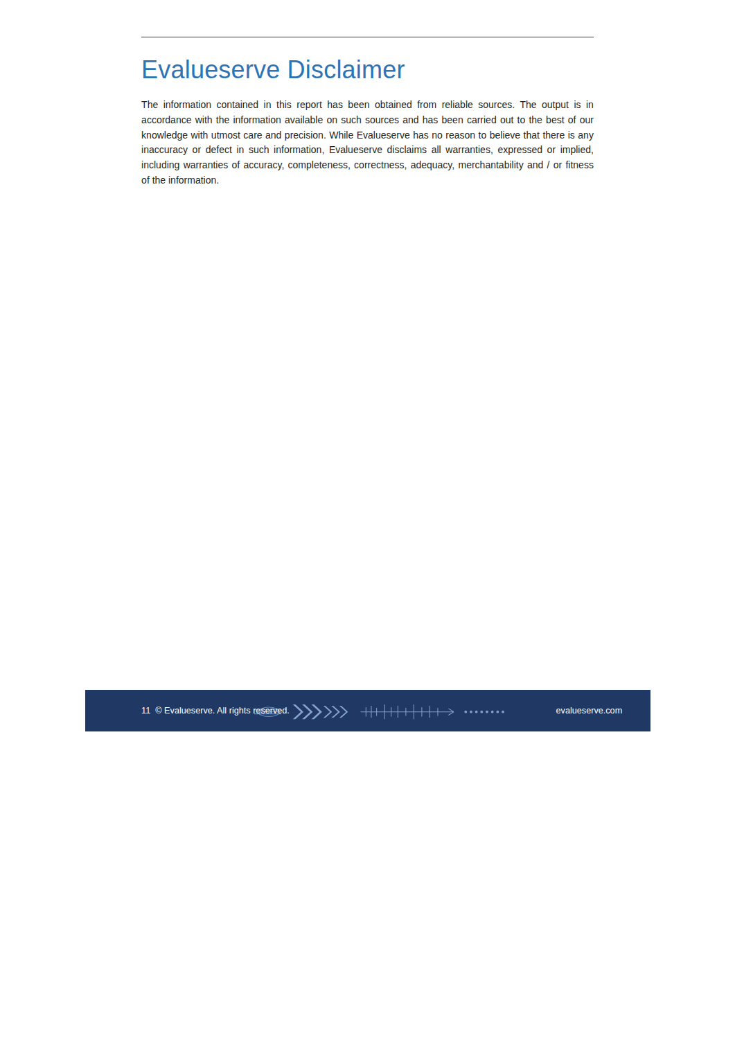Evalueserve Disclaimer
The information contained in this report has been obtained from reliable sources. The output is in accordance with the information available on such sources and has been carried out to the best of our knowledge with utmost care and precision. While Evalueserve has no reason to believe that there is any inaccuracy or defect in such information, Evalueserve disclaims all warranties, expressed or implied, including warranties of accuracy, completeness, correctness, adequacy, merchantability and / or fitness of the information.
11 © Evalueserve. All rights reserved.
evalueserve.com